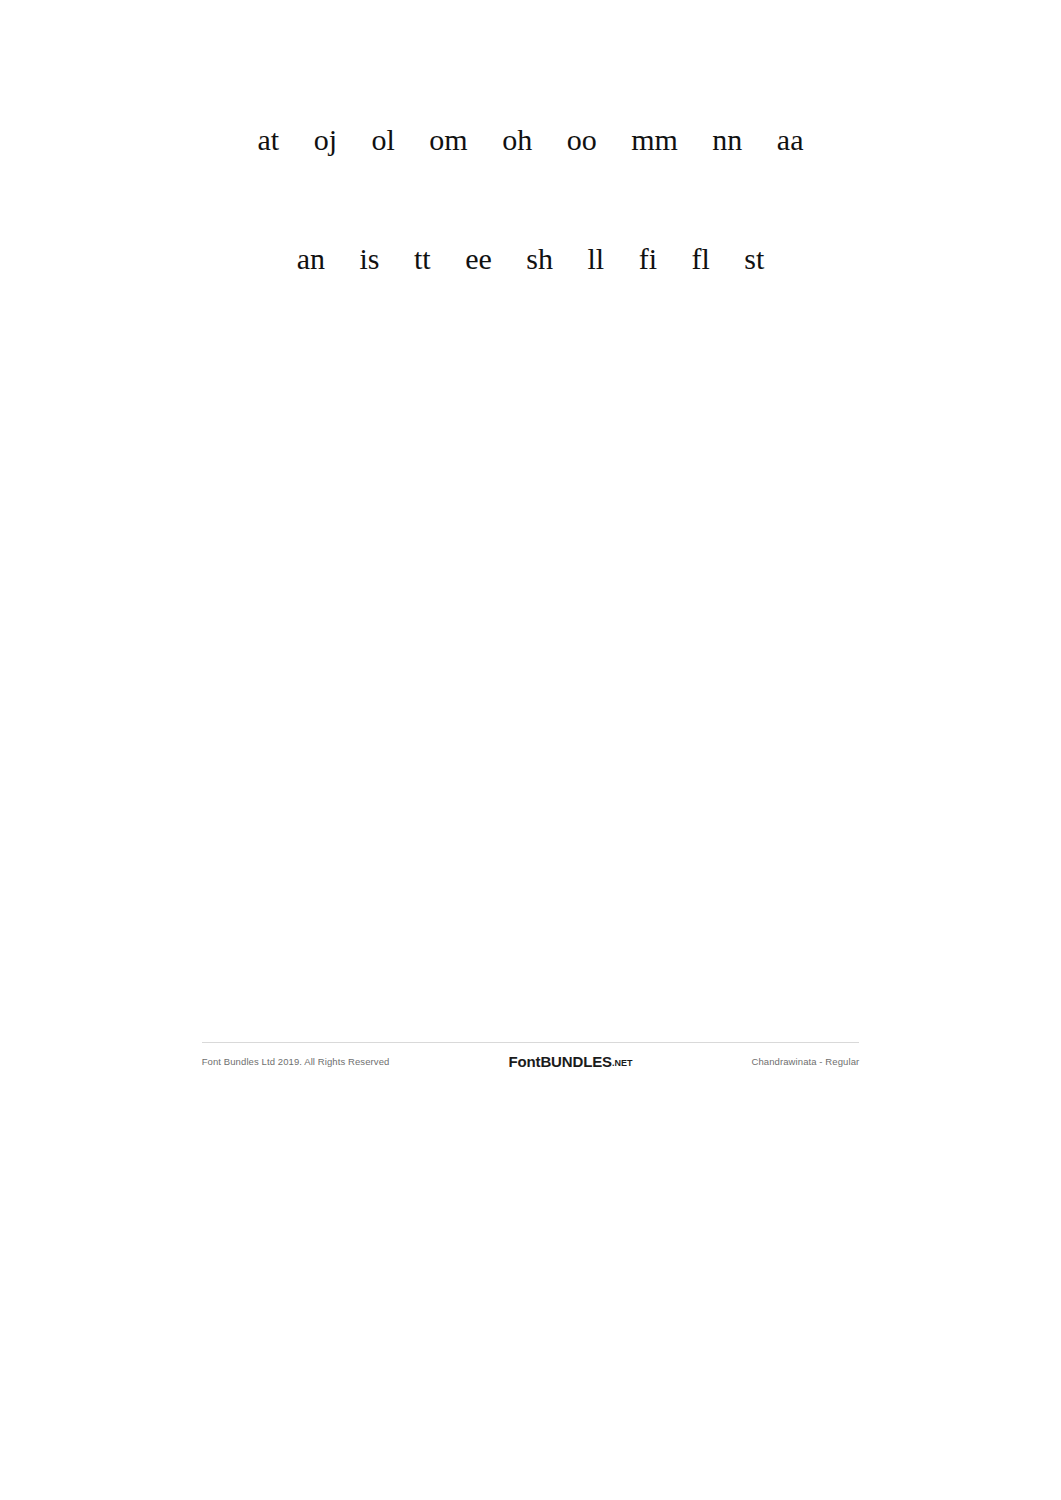at oj ol om oh oo mm nn aa
an is tt ee sh ll fi fl st
Font Bundles Ltd 2019. All Rights Reserved
FontBUNDLES.NET
Chandrawinata - Regular